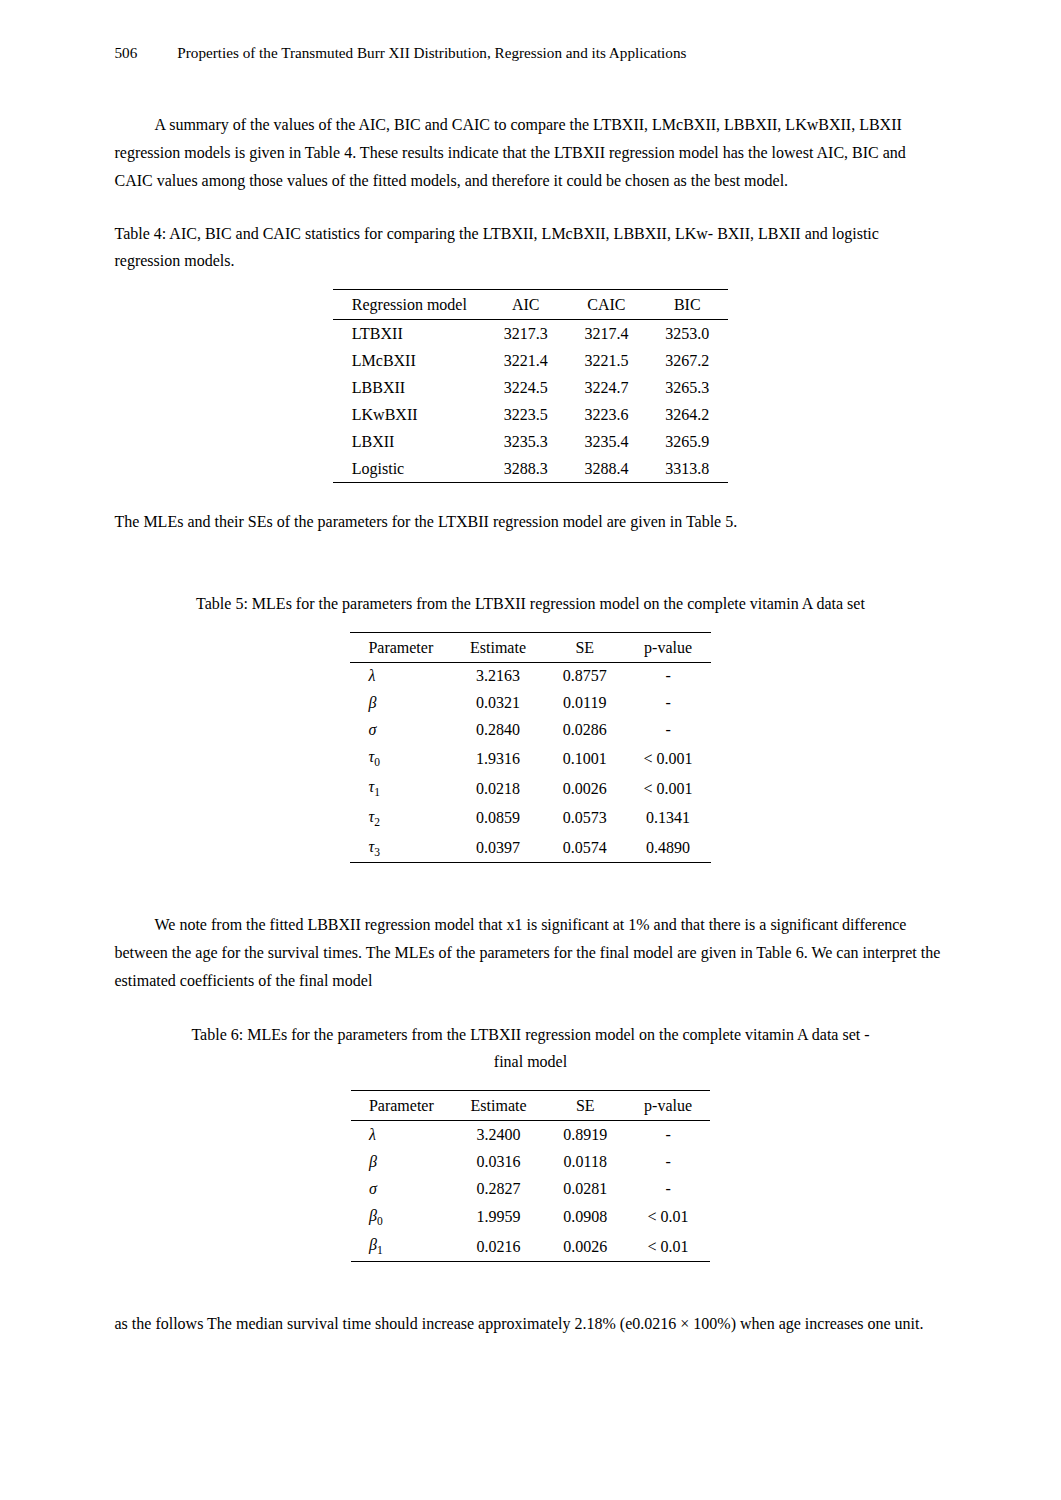506 Properties of the Transmuted Burr XII Distribution, Regression and its Applications
A summary of the values of the AIC, BIC and CAIC to compare the LTBXII, LMcBXII, LBBXII, LKwBXII, LBXII regression models is given in Table 4. These results indicate that the LTBXII regression model has the lowest AIC, BIC and CAIC values among those values of the fitted models, and therefore it could be chosen as the best model.
Table 4: AIC, BIC and CAIC statistics for comparing the LTBXII, LMcBXII, LBBXII, LKw- BXII, LBXII and logistic regression models.
| Regression model | AIC | CAIC | BIC |
| --- | --- | --- | --- |
| LTBXII | 3217.3 | 3217.4 | 3253.0 |
| LMcBXII | 3221.4 | 3221.5 | 3267.2 |
| LBBXII | 3224.5 | 3224.7 | 3265.3 |
| LKwBXII | 3223.5 | 3223.6 | 3264.2 |
| LBXII | 3235.3 | 3235.4 | 3265.9 |
| Logistic | 3288.3 | 3288.4 | 3313.8 |
The MLEs and their SEs of the parameters for the LTXBII regression model are given in Table 5.
Table 5: MLEs for the parameters from the LTBXII regression model on the complete vitamin A data set
| Parameter | Estimate | SE | p-value |
| --- | --- | --- | --- |
| λ | 3.2163 | 0.8757 | - |
| β | 0.0321 | 0.0119 | - |
| σ | 0.2840 | 0.0286 | - |
| τ 0 | 1.9316 | 0.1001 | < 0.001 |
| τ 1 | 0.0218 | 0.0026 | < 0.001 |
| τ 2 | 0.0859 | 0.0573 | 0.1341 |
| τ 3 | 0.0397 | 0.0574 | 0.4890 |
We note from the fitted LBBXII regression model that x1 is significant at 1% and that there is a significant difference between the age for the survival times. The MLEs of the parameters for the final model are given in Table 6. We can interpret the estimated coefficients of the final model
Table 6: MLEs for the parameters from the LTBXII regression model on the complete vitamin A data set - final model
| Parameter | Estimate | SE | p-value |
| --- | --- | --- | --- |
| λ | 3.2400 | 0.8919 | - |
| β | 0.0316 | 0.0118 | - |
| σ | 0.2827 | 0.0281 | - |
| β 0 | 1.9959 | 0.0908 | < 0.01 |
| β 1 | 0.0216 | 0.0026 | < 0.01 |
as the follows The median survival time should increase approximately 2.18% (e0.0216 × 100%) when age increases one unit.